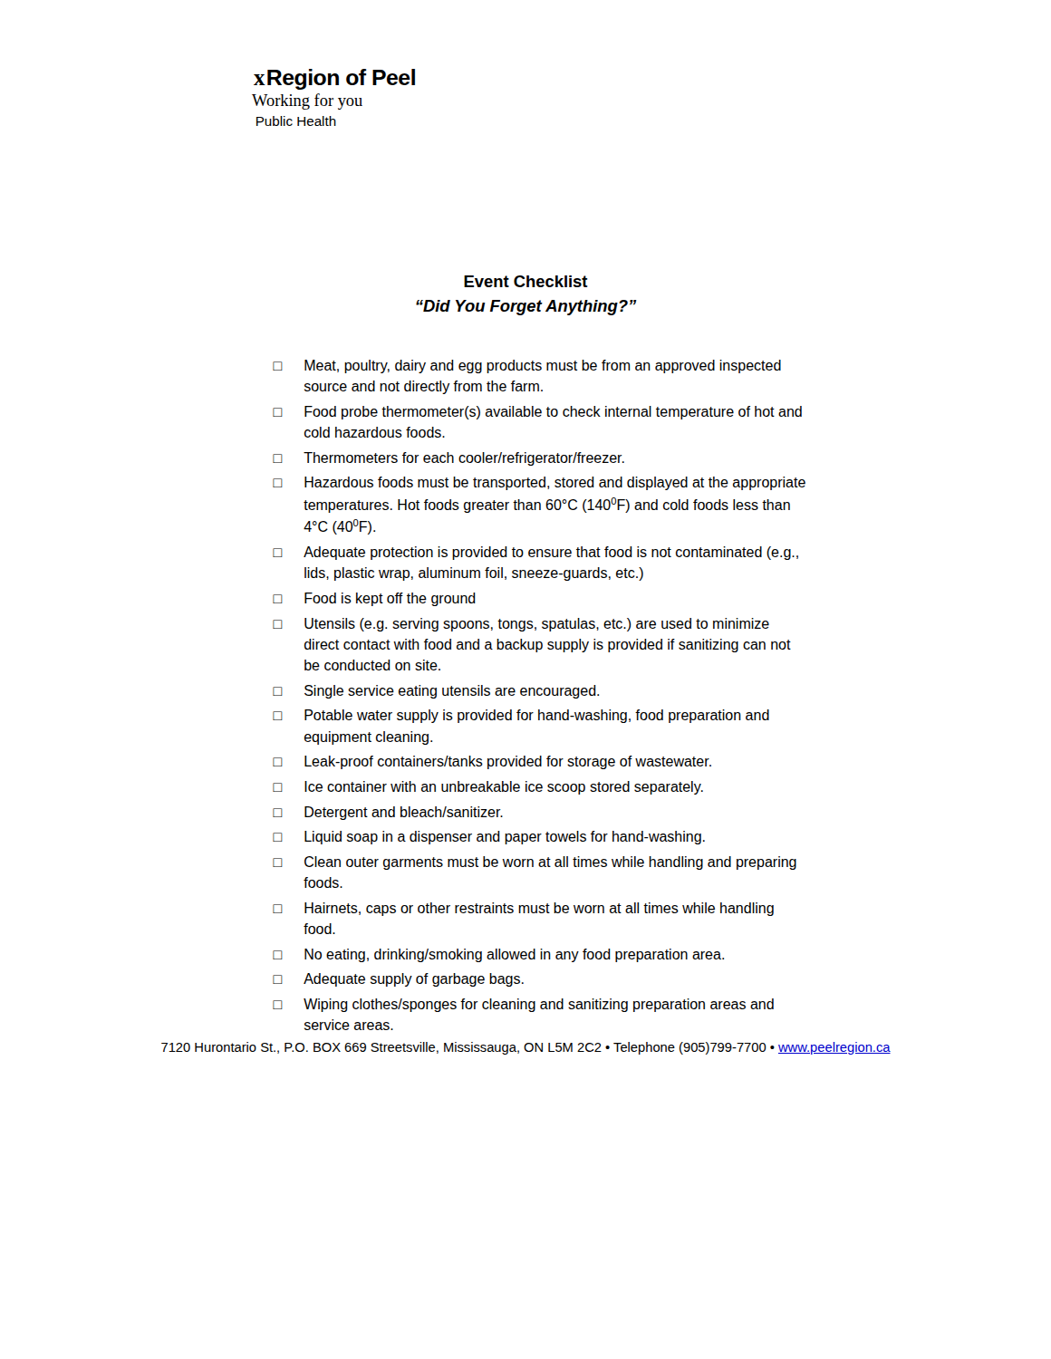x Region of Peel Working for you Public Health
Event Checklist
“Did You Forget Anything?”
Meat, poultry, dairy and egg products must be from an approved inspected source and not directly from the farm.
Food probe thermometer(s) available to check internal temperature of hot and cold hazardous foods.
Thermometers for each cooler/refrigerator/freezer.
Hazardous foods must be transported, stored and displayed at the appropriate temperatures. Hot foods greater than 60°C (1400F) and cold foods less than 4°C (400F).
Adequate protection is provided to ensure that food is not contaminated (e.g., lids, plastic wrap, aluminum foil, sneeze-guards, etc.)
Food is kept off the ground
Utensils (e.g. serving spoons, tongs, spatulas, etc.) are used to minimize direct contact with food and a backup supply is provided if sanitizing can not be conducted on site.
Single service eating utensils are encouraged.
Potable water supply is provided for hand-washing, food preparation and equipment cleaning.
Leak-proof containers/tanks provided for storage of wastewater.
Ice container with an unbreakable ice scoop stored separately.
Detergent and bleach/sanitizer.
Liquid soap in a dispenser and paper towels for hand-washing.
Clean outer garments must be worn at all times while handling and preparing foods.
Hairnets, caps or other restraints must be worn at all times while handling food.
No eating, drinking/smoking allowed in any food preparation area.
Adequate supply of garbage bags.
Wiping clothes/sponges for cleaning and sanitizing preparation areas and service areas.
7120 Hurontario St., P.O. BOX 669 Streetsville, Mississauga, ON L5M 2C2 • Telephone (905)799-7700 • www.peelregion.ca